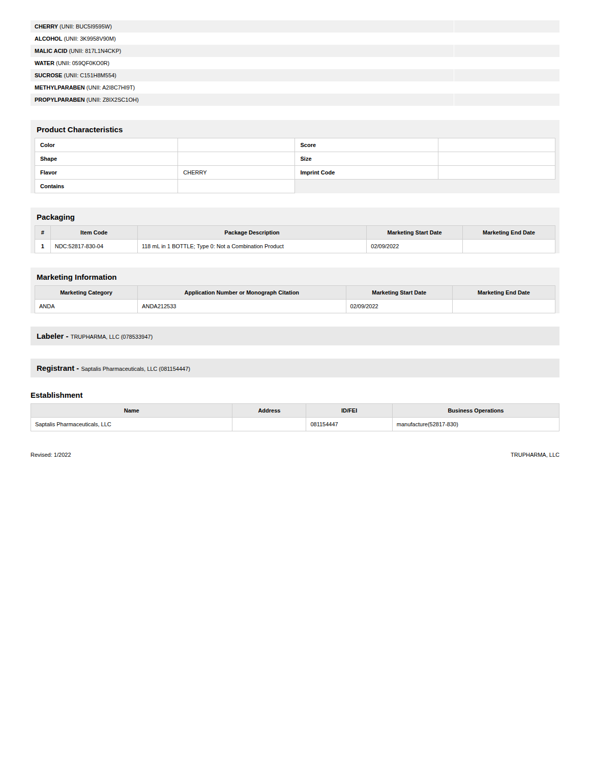| CHERRY (UNII: BUC5I9595W) | |
| ALCOHOL (UNII: 3K9958V90M) | |
| MALIC ACID (UNII: 817L1N4CKP) | |
| WATER (UNII: 059QF0KO0R) | |
| SUCROSE (UNII: C151H8M554) | |
| METHYLPARABEN (UNII: A2I8C7HI9T) | |
| PROPYLPARABEN (UNII: Z8IX2SC1OH) | |
Product Characteristics
| Color | | Score | |
| Shape | | Size | |
| Flavor | CHERRY | Imprint Code | |
| Contains | | | |
Packaging
| # | Item Code | Package Description | Marketing Start Date | Marketing End Date |
| --- | --- | --- | --- | --- |
| 1 | NDC:52817-830-04 | 118 mL in 1 BOTTLE; Type 0: Not a Combination Product | 02/09/2022 | |
Marketing Information
| Marketing Category | Application Number or Monograph Citation | Marketing Start Date | Marketing End Date |
| --- | --- | --- | --- |
| ANDA | ANDA212533 | 02/09/2022 | |
Labeler - TRUPHARMA, LLC (078533947)
Registrant - Saptalis Pharmaceuticals, LLC (081154447)
Establishment
| Name | Address | ID/FEI | Business Operations |
| --- | --- | --- | --- |
| Saptalis Pharmaceuticals, LLC | | 081154447 | manufacture(52817-830) |
Revised: 1/2022
TRUPHARMA, LLC